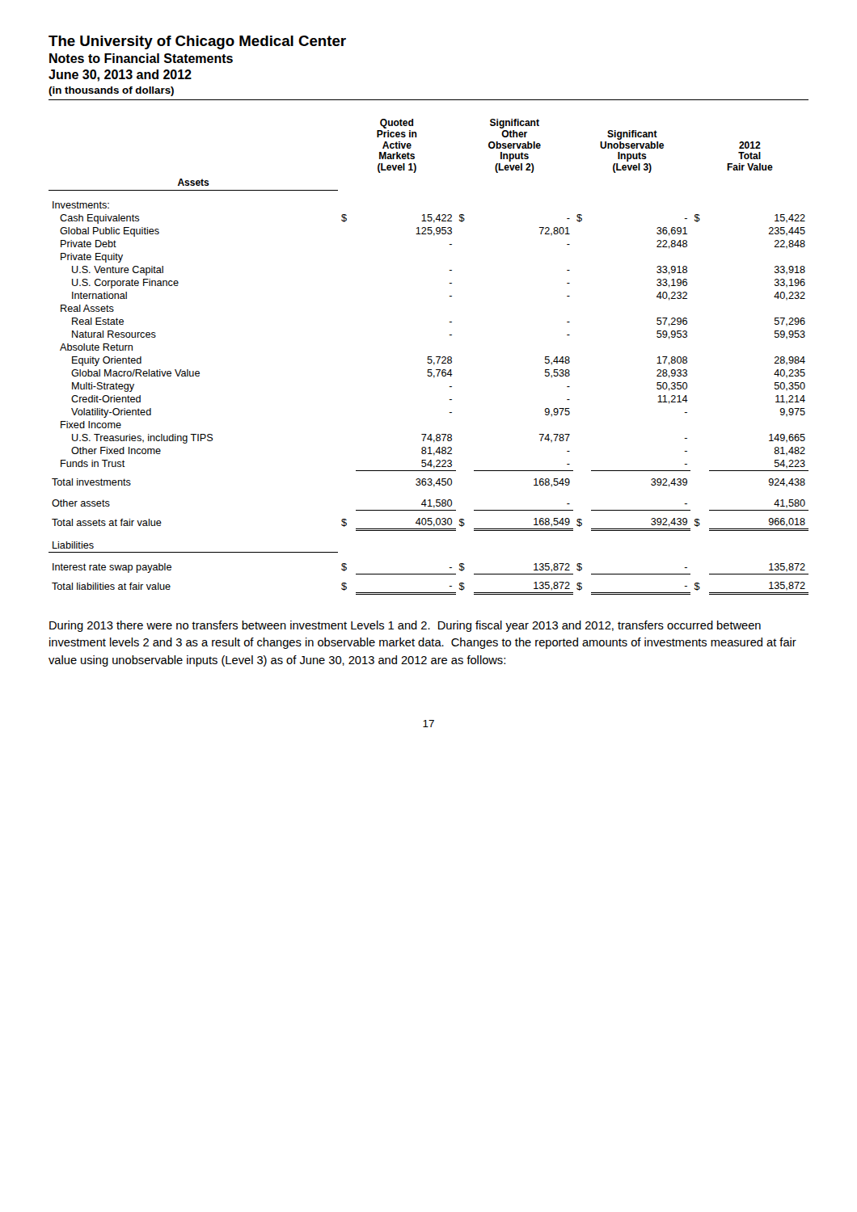The University of Chicago Medical Center
Notes to Financial Statements
June 30, 2013 and 2012
(in thousands of dollars)
| | Quoted Prices in Active Markets (Level 1) | Significant Other Observable Inputs (Level 2) | Significant Unobservable Inputs (Level 3) | 2012 Total Fair Value |
| --- | --- | --- | --- | --- |
| Assets | | | | |
| Investments: | |
| Cash Equivalents | $ | 15,422 | $ | - | $ | - | $ | 15,422 |
| Global Public Equities | | 125,953 | | 72,801 | | 36,691 | | 235,445 |
| Private Debt | | - | | - | | 22,848 | | 22,848 |
| Private Equity | |
| U.S. Venture Capital | | - | | - | | 33,918 | | 33,918 |
| U.S. Corporate Finance | | - | | - | | 33,196 | | 33,196 |
| International | | - | | - | | 40,232 | | 40,232 |
| Real Assets | |
| Real Estate | | - | | - | | 57,296 | | 57,296 |
| Natural Resources | | - | | - | | 59,953 | | 59,953 |
| Absolute Return | |
| Equity Oriented | | 5,728 | | 5,448 | | 17,808 | | 28,984 |
| Global Macro/Relative Value | | 5,764 | | 5,538 | | 28,933 | | 40,235 |
| Multi-Strategy | | - | | - | | 50,350 | | 50,350 |
| Credit-Oriented | | - | | - | | 11,214 | | 11,214 |
| Volatility-Oriented | | - | | 9,975 | | - | | 9,975 |
| Fixed Income | |
| U.S. Treasuries, including TIPS | | 74,878 | | 74,787 | | - | | 149,665 |
| Other Fixed Income | | 81,482 | | - | | - | | 81,482 |
| Funds in Trust | | 54,223 | | - | | - | | 54,223 |
| Total investments | | 363,450 | | 168,549 | | 392,439 | | 924,438 |
| Other assets | | 41,580 | | - | | - | | 41,580 |
| Total assets at fair value | $ | 405,030 | $ | 168,549 | $ | 392,439 | $ | 966,018 |
| Liabilities | |
| Interest rate swap payable | $ | - | $ | 135,872 | $ | - | | 135,872 |
| Total liabilities at fair value | $ | - | $ | 135,872 | $ | - | $ | 135,872 |
During 2013 there were no transfers between investment Levels 1 and 2. During fiscal year 2013 and 2012, transfers occurred between investment levels 2 and 3 as a result of changes in observable market data. Changes to the reported amounts of investments measured at fair value using unobservable inputs (Level 3) as of June 30, 2013 and 2012 are as follows:
17